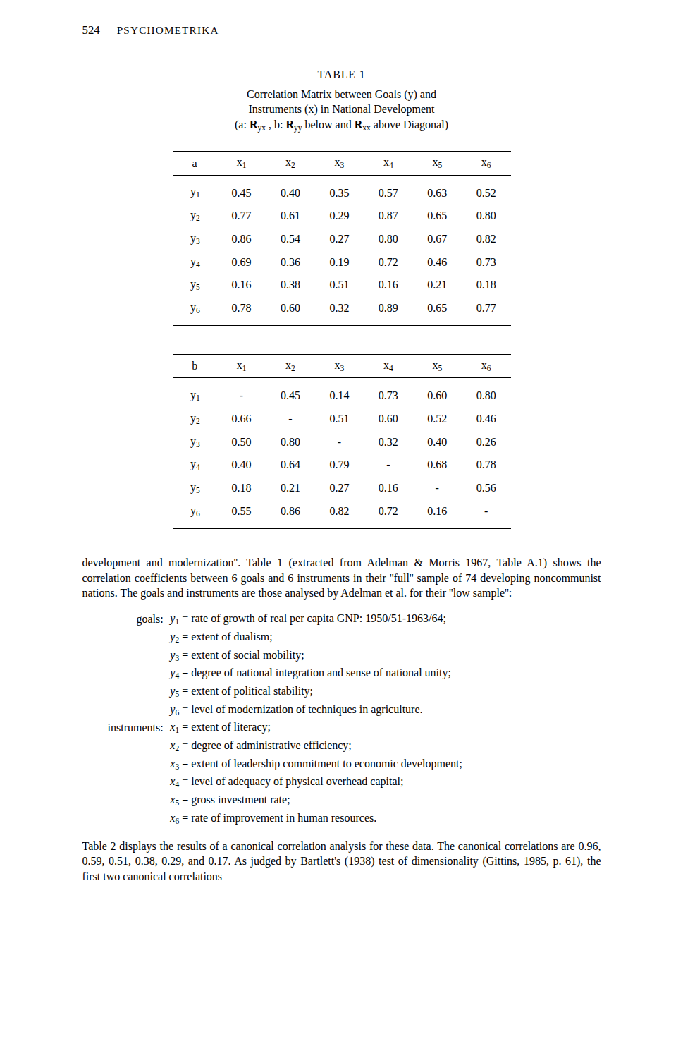524 PSYCHOMETRIKA
TABLE 1
Correlation Matrix between Goals (y) and
Instruments (x) in National Development
(a: Ryx , b: Ryy below and Rxx above Diagonal)
| a | x 1 | x 2 | x 3 | x 4 | x 5 | x 6 |
| --- | --- | --- | --- | --- | --- | --- |
| y 1 | 0.45 | 0.40 | 0.35 | 0.57 | 0.63 | 0.52 |
| y 2 | 0.77 | 0.61 | 0.29 | 0.87 | 0.65 | 0.80 |
| y 3 | 0.86 | 0.54 | 0.27 | 0.80 | 0.67 | 0.82 |
| y 4 | 0.69 | 0.36 | 0.19 | 0.72 | 0.46 | 0.73 |
| y 5 | 0.16 | 0.38 | 0.51 | 0.16 | 0.21 | 0.18 |
| y 6 | 0.78 | 0.60 | 0.32 | 0.89 | 0.65 | 0.77 |
| b | x 1 | x 2 | x 3 | x 4 | x 5 | x 6 |
| --- | --- | --- | --- | --- | --- | --- |
| y 1 | - | 0.45 | 0.14 | 0.73 | 0.60 | 0.80 |
| y 2 | 0.66 | - | 0.51 | 0.60 | 0.52 | 0.46 |
| y 3 | 0.50 | 0.80 | - | 0.32 | 0.40 | 0.26 |
| y 4 | 0.40 | 0.64 | 0.79 | - | 0.68 | 0.78 |
| y 5 | 0.18 | 0.21 | 0.27 | 0.16 | - | 0.56 |
| y 6 | 0.55 | 0.86 | 0.82 | 0.72 | 0.16 | - |
development and modernization''. Table 1 (extracted from Adelman & Morris 1967, Table A.1) shows the correlation coefficients between 6 goals and 6 instruments in their ''full'' sample of 74 developing noncommunist nations. The goals and instruments are those analysed by Adelman et al. for their ''low sample'':
goals:
y1 = rate of growth of real per capita GNP: 1950/51-1963/64;
y2 = extent of dualism;
y3 = extent of social mobility;
y4 = degree of national integration and sense of national unity;
y5 = extent of political stability;
y6 = level of modernization of techniques in agriculture.
instruments:
x1 = extent of literacy;
x2 = degree of administrative efficiency;
x3 = extent of leadership commitment to economic development;
x4 = level of adequacy of physical overhead capital;
x5 = gross investment rate;
x6 = rate of improvement in human resources.
Table 2 displays the results of a canonical correlation analysis for these data. The canonical correlations are 0.96, 0.59, 0.51, 0.38, 0.29, and 0.17. As judged by Bartlett's (1938) test of dimensionality (Gittins, 1985, p. 61), the first two canonical correlations